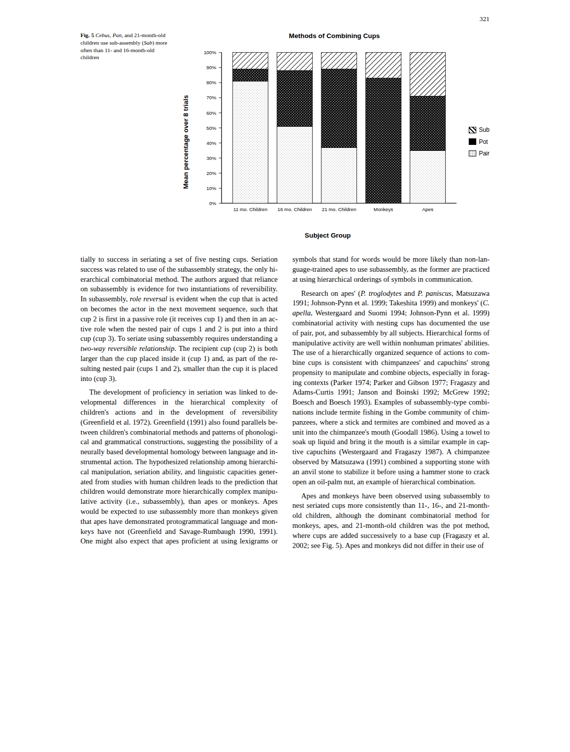321
Fig. 5 Cebus, Pan, and 21-month-old children use sub-assembly (Sub) more often than 11- and 16-month-old children
Methods of Combining Cups
Mean percentage over 8 trials
100% 90% 80% 70% 60% 50% 40% 30% 20% 10% 0% 11 mo. Children 16 mo. Children 21 mo. Children Monkeys Apes
Subject Group
Sub
Pot
Pair
tially to success in seriating a set of five nesting cups. Seriation success was related to use of the subassembly strategy, the only hierarchical combinatorial method. The authors argued that reliance on subassembly is evidence for two instantiations of reversibility. In subassembly, role reversal is evident when the cup that is acted on becomes the actor in the next movement sequence, such that cup 2 is first in a passive role (it receives cup 1) and then in an active role when the nested pair of cups 1 and 2 is put into a third cup (cup 3). To seriate using subassembly requires understanding a two-way reversible relationship. The recipient cup (cup 2) is both larger than the cup placed inside it (cup 1) and, as part of the resulting nested pair (cups 1 and 2), smaller than the cup it is placed into (cup 3).
The development of proficiency in seriation was linked to developmental differences in the hierarchical complexity of children's actions and in the development of reversibility (Greenfield et al. 1972). Greenfield (1991) also found parallels between children's combinatorial methods and patterns of phonological and grammatical constructions, suggesting the possibility of a neurally based developmental homology between language and instrumental action. The hypothesized relationship among hierarchical manipulation, seriation ability, and linguistic capacities generated from studies with human children leads to the prediction that children would demonstrate more hierarchically complex manipulative activity (i.e., subassembly), than apes or monkeys. Apes would be expected to use subassembly more than monkeys given that apes have demonstrated protogrammatical language and monkeys have not (Greenfield and Savage-Rumbaugh 1990, 1991). One might also expect that apes proficient at using lexigrams or symbols that stand for words would be more likely than non-language-trained apes to use subassembly, as the former are practiced at using hierarchical orderings of symbols in communication.
Research on apes' (P. troglodytes and P. paniscus, Matsuzawa 1991; Johnson-Pynn et al. 1999; Takeshita 1999) and monkeys' (C. apella, Westergaard and Suomi 1994; Johnson-Pynn et al. 1999) combinatorial activity with nesting cups has documented the use of pair, pot, and subassembly by all subjects. Hierarchical forms of manipulative activity are well within nonhuman primates' abilities. The use of a hierarchically organized sequence of actions to combine cups is consistent with chimpanzees' and capuchins' strong propensity to manipulate and combine objects, especially in foraging contexts (Parker 1974; Parker and Gibson 1977; Fragaszy and Adams-Curtis 1991; Janson and Boinski 1992; McGrew 1992; Boesch and Boesch 1993). Examples of subassembly-type combinations include termite fishing in the Gombe community of chimpanzees, where a stick and termites are combined and moved as a unit into the chimpanzee's mouth (Goodall 1986). Using a towel to soak up liquid and bring it the mouth is a similar example in captive capuchins (Westergaard and Fragaszy 1987). A chimpanzee observed by Matsuzawa (1991) combined a supporting stone with an anvil stone to stabilize it before using a hammer stone to crack open an oil-palm nut, an example of hierarchical combination.
Apes and monkeys have been observed using subassembly to nest seriated cups more consistently than 11-, 16-, and 21-month-old children, although the dominant combinatorial method for monkeys, apes, and 21-month-old children was the pot method, where cups are added successively to a base cup (Fragaszy et al. 2002; see Fig. 5). Apes and monkeys did not differ in their use of